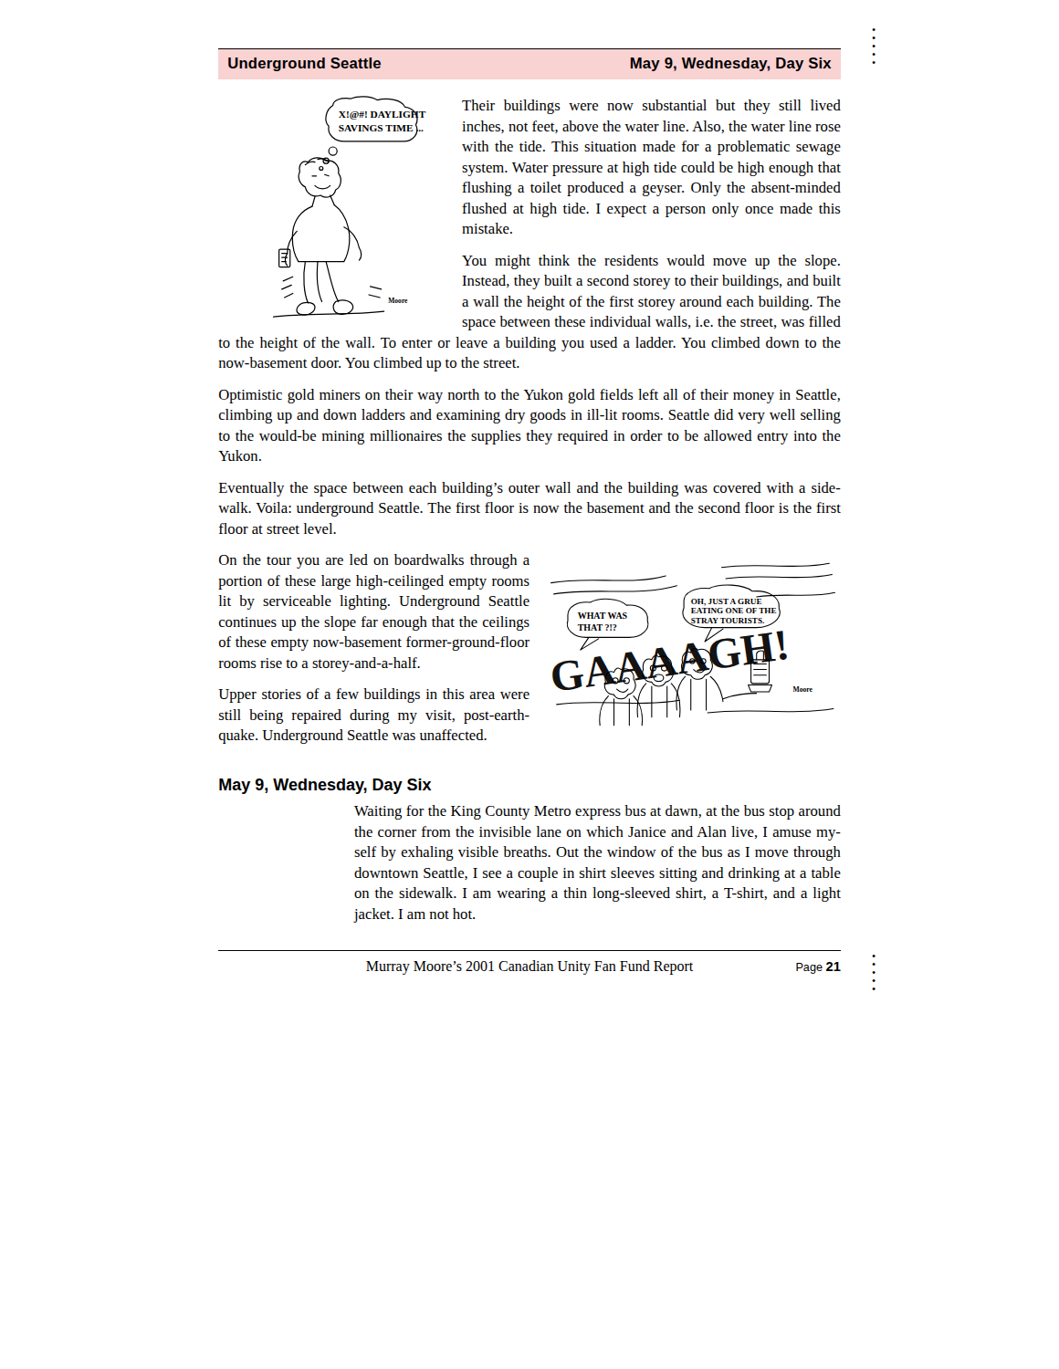•••••
•••••
Underground Seattle
May 9, Wednesday, Day Six
X!@#! DAYLIGHT SAVINGS TIME ... Moore
Their buildings were now substantial but they still lived inches, not feet, above the water line. Also, the water line rose with the tide. This situation made for a problematic sewage system. Water pressure at high tide could be high enough that flushing a toilet produced a geyser. Only the absent-minded flushed at high tide. I expect a person only once made this mistake.
You might think the residents would move up the slope. Instead, they built a second storey to their buildings, and built a wall the height of the first storey around each building. The space between these individual walls, i.e. the street, was filled to the height of the wall. To enter or leave a building you used a ladder. You climbed down to the now-basement door. You climbed up to the street.
Optimistic gold miners on their way north to the Yukon gold fields left all of their money in Seattle, climbing up and down ladders and examining dry goods in ill-lit rooms. Seattle did very well selling to the would-be mining millionaires the supplies they required in order to be allowed entry into the Yukon.
Eventually the space between each building’s outer wall and the building was covered with a sidewalk. Voila: underground Seattle. The first floor is now the basement and the second floor is the first floor at street level.
GAAAAGH! WHAT WAS THAT ?!? OH, JUST A GRUE EATING ONE OF THE STRAY TOURISTS. Moore
On the tour you are led on boardwalks through a portion of these large high-ceilinged empty rooms lit by serviceable lighting. Underground Seattle continues up the slope far enough that the ceilings of these empty now-basement former-ground-floor rooms rise to a storey-and-a-half.
Upper stories of a few buildings in this area were still being repaired during my visit, post-earth-quake. Underground Seattle was unaffected.
May 9, Wednesday, Day Six
Waiting for the King County Metro express bus at dawn, at the bus stop around the corner from the invisible lane on which Janice and Alan live, I amuse myself by exhaling visible breaths. Out the window of the bus as I move through downtown Seattle, I see a couple in shirt sleeves sitting and drinking at a table on the sidewalk. I am wearing a thin long-sleeved shirt, a T-shirt, and a light jacket. I am not hot.
Murray Moore’s 2001 Canadian Unity Fan Fund Report
Page 21